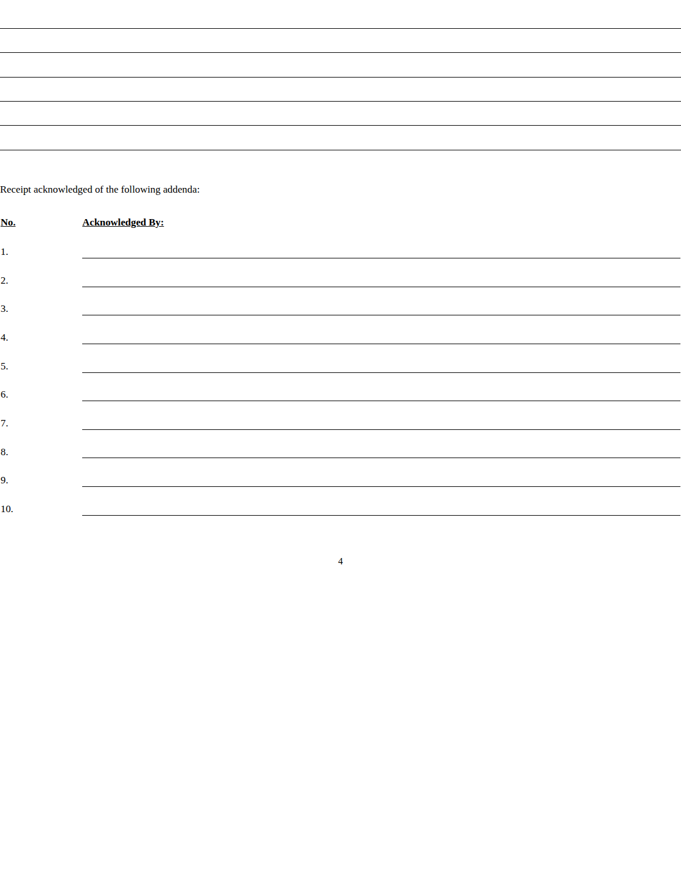Receipt acknowledged of the following addenda:
| No. | Acknowledged By: |
| --- | --- |
| 1. | |
| 2. | |
| 3. | |
| 4. | |
| 5. | |
| 6. | |
| 7. | |
| 8. | |
| 9. | |
| 10. | |
4